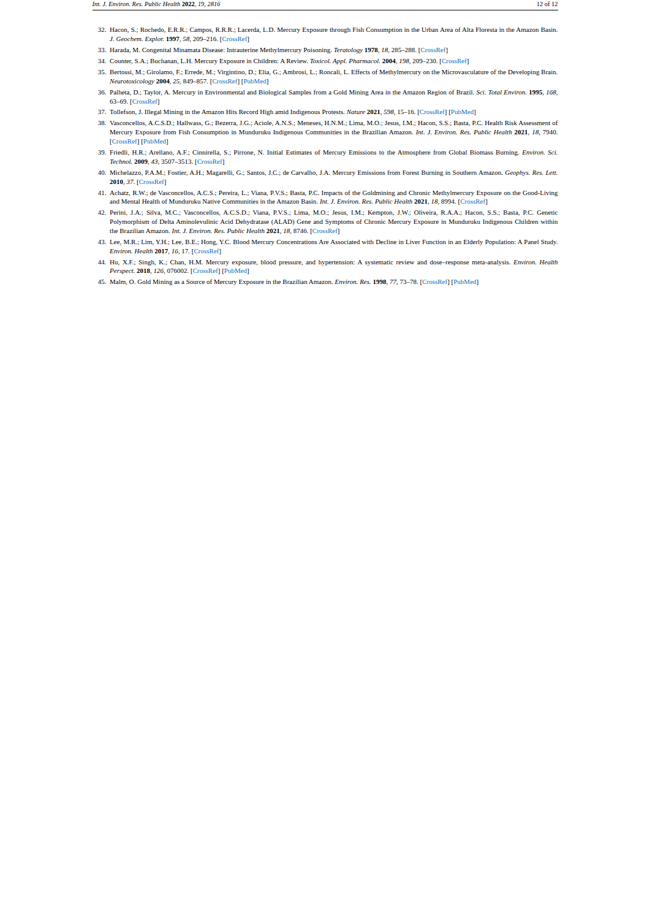Int. J. Environ. Res. Public Health 2022, 19, 2816 12 of 12
Hacon, S.; Rochedo, E.R.R.; Campos, R.R.R.; Lacerda, L.D. Mercury Exposure through Fish Consumption in the Urban Area of Alta Floresta in the Amazon Basin. J. Geochem. Explor. 1997, 58, 209–216. [CrossRef]
Harada, M. Congenital Minamata Disease: Intrauterine Methylmercury Poisoning. Teratology 1978, 18, 285–288. [CrossRef]
Counter, S.A.; Buchanan, L.H. Mercury Exposure in Children: A Review. Toxicol. Appl. Pharmacol. 2004, 198, 209–230. [CrossRef]
Bertossi, M.; Girolamo, F.; Errede, M.; Virgintino, D.; Elia, G.; Ambrosi, L.; Roncali, L. Effects of Methylmercury on the Microvasculature of the Developing Brain. Neurotoxicology 2004, 25, 849–857. [CrossRef] [PubMed]
Palheta, D.; Taylor, A. Mercury in Environmental and Biological Samples from a Gold Mining Area in the Amazon Region of Brazil. Sci. Total Environ. 1995, 168, 63–69. [CrossRef]
Tollefson, J. Illegal Mining in the Amazon Hits Record High amid Indigenous Protests. Nature 2021, 598, 15–16. [CrossRef] [PubMed]
Vasconcellos, A.C.S.D.; Hallwass, G.; Bezerra, J.G.; Aciole, A.N.S.; Meneses, H.N.M.; Lima, M.O.; Jesus, I.M.; Hacon, S.S.; Basta, P.C. Health Risk Assessment of Mercury Exposure from Fish Consumption in Munduruku Indigenous Communities in the Brazilian Amazon. Int. J. Environ. Res. Public Health 2021, 18, 7940. [CrossRef] [PubMed]
Friedli, H.R.; Arellano, A.F.; Cinnirella, S.; Pirrone, N. Initial Estimates of Mercury Emissions to the Atmosphere from Global Biomass Burning. Environ. Sci. Technol. 2009, 43, 3507–3513. [CrossRef]
Michelazzo, P.A.M.; Fostier, A.H.; Magarelli, G.; Santos, J.C.; de Carvalho, J.A. Mercury Emissions from Forest Burning in Southern Amazon. Geophys. Res. Lett. 2010, 37. [CrossRef]
Achatz, R.W.; de Vasconcellos, A.C.S.; Pereira, L.; Viana, P.V.S.; Basta, P.C. Impacts of the Goldmining and Chronic Methylmercury Exposure on the Good-Living and Mental Health of Munduruku Native Communities in the Amazon Basin. Int. J. Environ. Res. Public Health 2021, 18, 8994. [CrossRef]
Perini, J.A.; Silva, M.C.; Vasconcellos, A.C.S.D.; Viana, P.V.S.; Lima, M.O.; Jesus, I.M.; Kempton, J.W.; Oliveira, R.A.A.; Hacon, S.S.; Basta, P.C. Genetic Polymorphism of Delta Aminolevulinic Acid Dehydratase (ALAD) Gene and Symptoms of Chronic Mercury Exposure in Munduruku Indigenous Children within the Brazilian Amazon. Int. J. Environ. Res. Public Health 2021, 18, 8746. [CrossRef]
Lee, M.R.; Lim, Y.H.; Lee, B.E.; Hong, Y.C. Blood Mercury Concentrations Are Associated with Decline in Liver Function in an Elderly Population: A Panel Study. Environ. Health 2017, 16, 17. [CrossRef]
Hu, X.F.; Singh, K.; Chan, H.M. Mercury exposure, blood pressure, and hypertension: A systematic review and dose–response meta-analysis. Environ. Health Perspect. 2018, 126, 076002. [CrossRef] [PubMed]
Malm, O. Gold Mining as a Source of Mercury Exposure in the Brazilian Amazon. Environ. Res. 1998, 77, 73–78. [CrossRef] [PubMed]